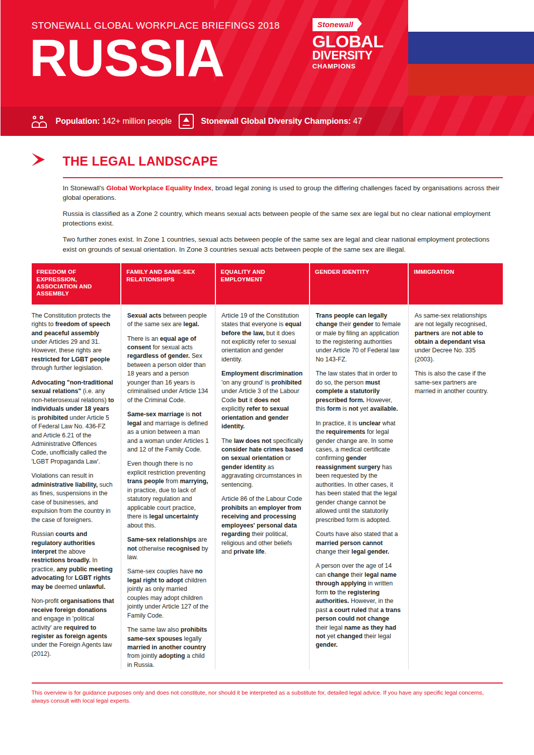Stonewall Global Workplace Briefings 2018
RUSSIA
Stonewall
GLOBAL
DIVERSITY
CHAMPIONS
Population: 142+ million people Stonewall Global Diversity Champions: 47
The Legal Landscape
In Stonewall's Global Workplace Equality Index, broad legal zoning is used to group the differing challenges faced by organisations across their global operations.
Russia is classified as a Zone 2 country, which means sexual acts between people of the same sex are legal but no clear national employment protections exist.
Two further zones exist. In Zone 1 countries, sexual acts between people of the same sex are legal and clear national employment protections exist on grounds of sexual orientation. In Zone 3 countries sexual acts between people of the same sex are illegal.
| Freedom of expression, association and assembly | Family and same-sex relationships | Equality and employment | Gender identity | Immigration |
| --- | --- | --- | --- | --- |
| The Constitution protects the rights to freedom of speech and peaceful assembly under Articles 29 and 31. However, these rights are restricted for LGBT people through further legislation. Advocating "non-traditional sexual relations" (i.e. any non-heterosexual relations) to individuals under 18 years is prohibited under Article 5 of Federal Law No. 436-FZ and Article 6.21 of the Administrative Offences Code, unofficially called the 'LGBT Propaganda Law'. Violations can result in administrative liability, such as fines, suspensions in the case of businesses, and expulsion from the country in the case of foreigners. Russian courts and regulatory authorities interpret the above restrictions broadly. In practice, any public meeting advocating for LGBT rights may be deemed unlawful. Non-profit organisations that receive foreign donations and engage in 'political activity' are required to register as foreign agents under the Foreign Agents law (2012). | Sexual acts between people of the same sex are legal. There is an equal age of consent for sexual acts regardless of gender. Sex between a person older than 18 years and a person younger than 16 years is criminalised under Article 134 of the Criminal Code. Same-sex marriage is not legal and marriage is defined as a union between a man and a woman under Articles 1 and 12 of the Family Code. Even though there is no explicit restriction preventing trans people from marrying, in practice, due to lack of statutory regulation and applicable court practice, there is legal uncertainty about this. Same-sex relationships are not otherwise recognised by law. Same-sex couples have no legal right to adopt children jointly as only married couples may adopt children jointly under Article 127 of the Family Code. The same law also prohibits same-sex spouses legally married in another country from jointly adopting a child in Russia. | Article 19 of the Constitution states that everyone is equal before the law, but it does not explicitly refer to sexual orientation and gender identity. Employment discrimination 'on any ground' is prohibited under Article 3 of the Labour Code but it does not explicitly refer to sexual orientation and gender identity. The law does not specifically consider hate crimes based on sexual orientation or gender identity as aggravating circumstances in sentencing. Article 86 of the Labour Code prohibits an employer from receiving and processing employees' personal data regarding their political, religious and other beliefs and private life . | Trans people can legally change their gender to female or male by filing an application to the registering authorities under Article 70 of Federal law No 143-FZ. The law states that in order to do so, the person must complete a statutorily prescribed form. However, this form is not yet available. In practice, it is unclear what the requirements for legal gender change are. In some cases, a medical certificate confirming gender reassignment surgery has been requested by the authorities. In other cases, it has been stated that the legal gender change cannot be allowed until the statutorily prescribed form is adopted. Courts have also stated that a married person cannot change their legal gender. A person over the age of 14 can change their legal name through applying in written form to the registering authorities. However, in the past a court ruled that a trans person could not change their legal name as they had not yet changed their legal gender. | As same-sex relationships are not legally recognised, partners are not able to obtain a dependant visa under Decree No. 335 (2003). This is also the case if the same-sex partners are married in another country. |
This overview is for guidance purposes only and does not constitute, nor should it be interpreted as a substitute for, detailed legal advice. If you have any specific legal concerns, always consult with local legal experts.